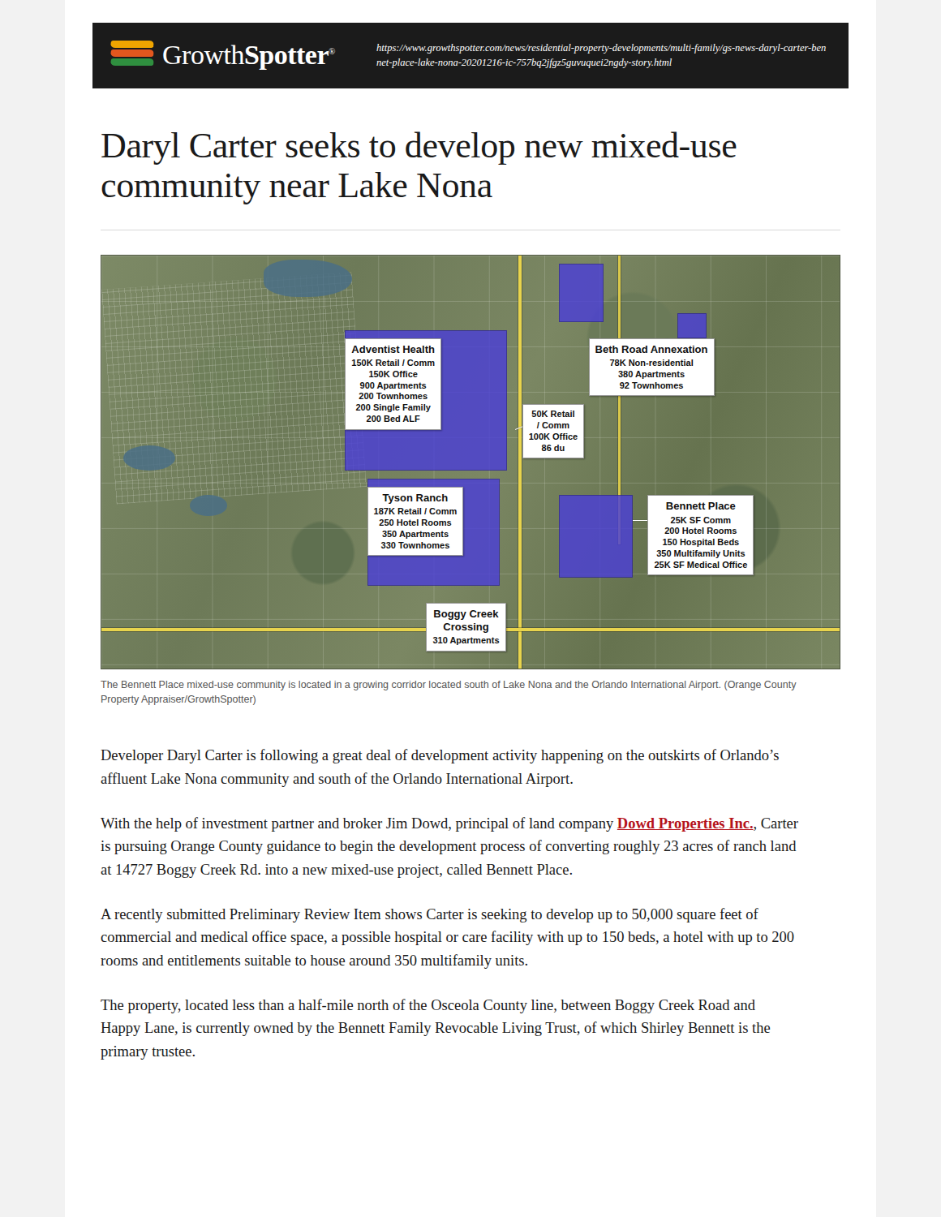Growth Spotter®
https://www.growthspotter.com/news/residential-property-developments/multi-family/gs-news-daryl-carter-bennet-place-lake-nona-20201216-ic-757bq2jfgz5guvuquei2ngdy-story.html
Daryl Carter seeks to develop new mixed-use community near Lake Nona
Adventist Health 150K Retail / Comm
150K Office
900 Apartments
200 Townhomes
200 Single Family
200 Bed ALF
Tyson Ranch 187K Retail / Comm
250 Hotel Rooms
350 Apartments
330 Townhomes
Beth Road Annexation 78K Non-residential
380 Apartments
92 Townhomes
Bennett Place 25K SF Comm
200 Hotel Rooms
150 Hospital Beds
350 Multifamily Units
25K SF Medical Office
50K Retail
/ Comm
100K Office
86 du
Boggy Creek
Crossing 310 Apartments
The Bennett Place mixed-use community is located in a growing corridor located south of Lake Nona and the Orlando International Airport. (Orange County Property Appraiser/GrowthSpotter)
Developer Daryl Carter is following a great deal of development activity happening on the outskirts of Orlando’s affluent Lake Nona community and south of the Orlando International Airport.
With the help of investment partner and broker Jim Dowd, principal of land company Dowd Properties Inc., Carter is pursuing Orange County guidance to begin the development process of converting roughly 23 acres of ranch land at 14727 Boggy Creek Rd. into a new mixed-use project, called Bennett Place.
A recently submitted Preliminary Review Item shows Carter is seeking to develop up to 50,000 square feet of commercial and medical office space, a possible hospital or care facility with up to 150 beds, a hotel with up to 200 rooms and entitlements suitable to house around 350 multifamily units.
The property, located less than a half-mile north of the Osceola County line, between Boggy Creek Road and Happy Lane, is currently owned by the Bennett Family Revocable Living Trust, of which Shirley Bennett is the primary trustee.